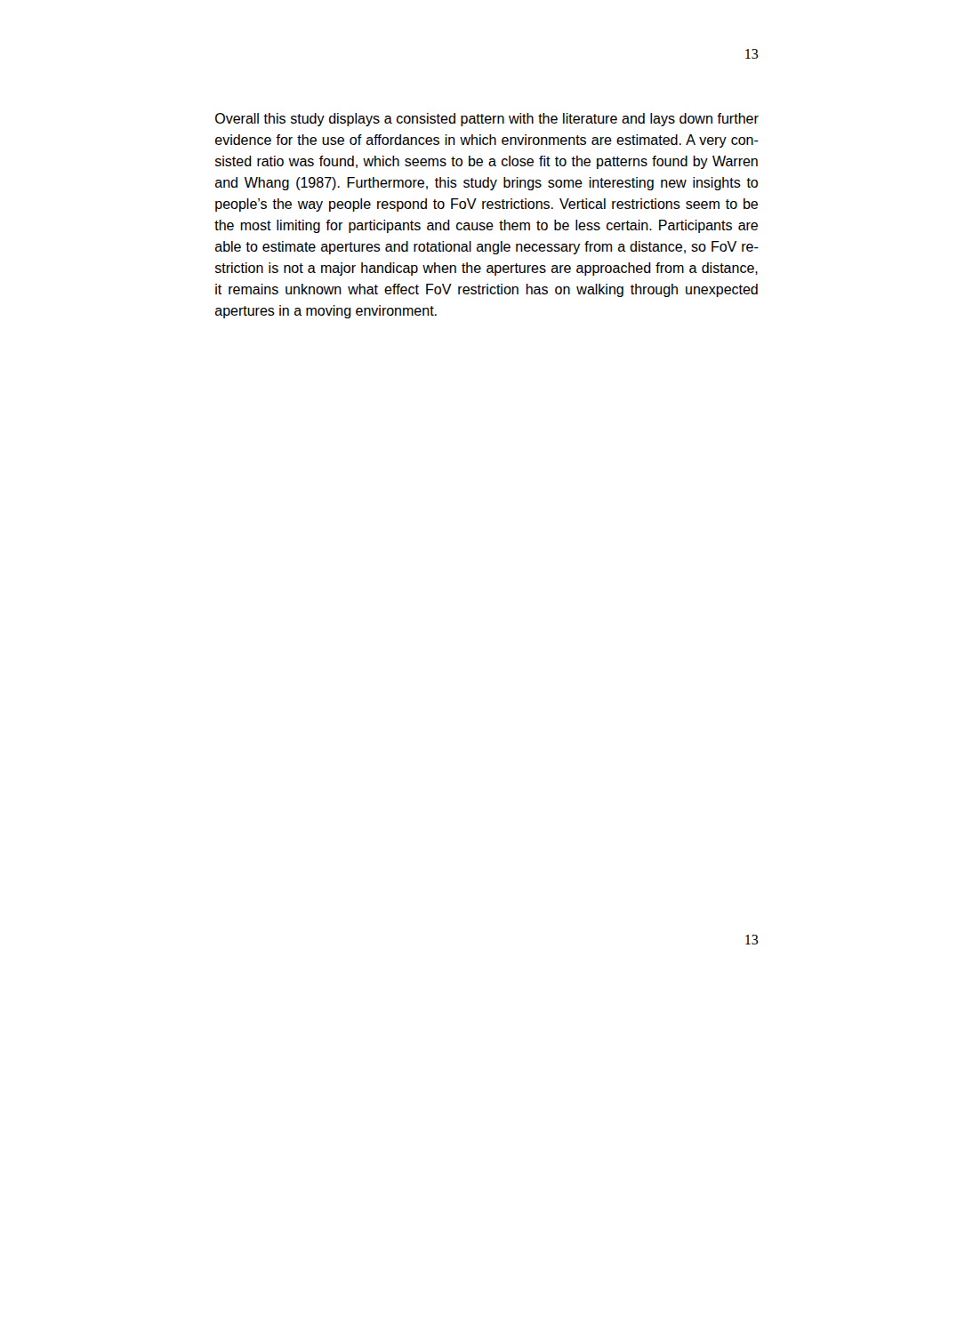13
Overall this study displays a consisted pattern with the literature and lays down further evidence for the use of affordances in which environments are estimated. A very consisted ratio was found, which seems to be a close fit to the patterns found by Warren and Whang (1987). Furthermore, this study brings some interesting new insights to people’s the way people respond to FoV restrictions. Vertical restrictions seem to be the most limiting for participants and cause them to be less certain. Participants are able to estimate apertures and rotational angle necessary from a distance, so FoV restriction is not a major handicap when the apertures are approached from a distance, it remains unknown what effect FoV restriction has on walking through unexpected apertures in a moving environment.
13